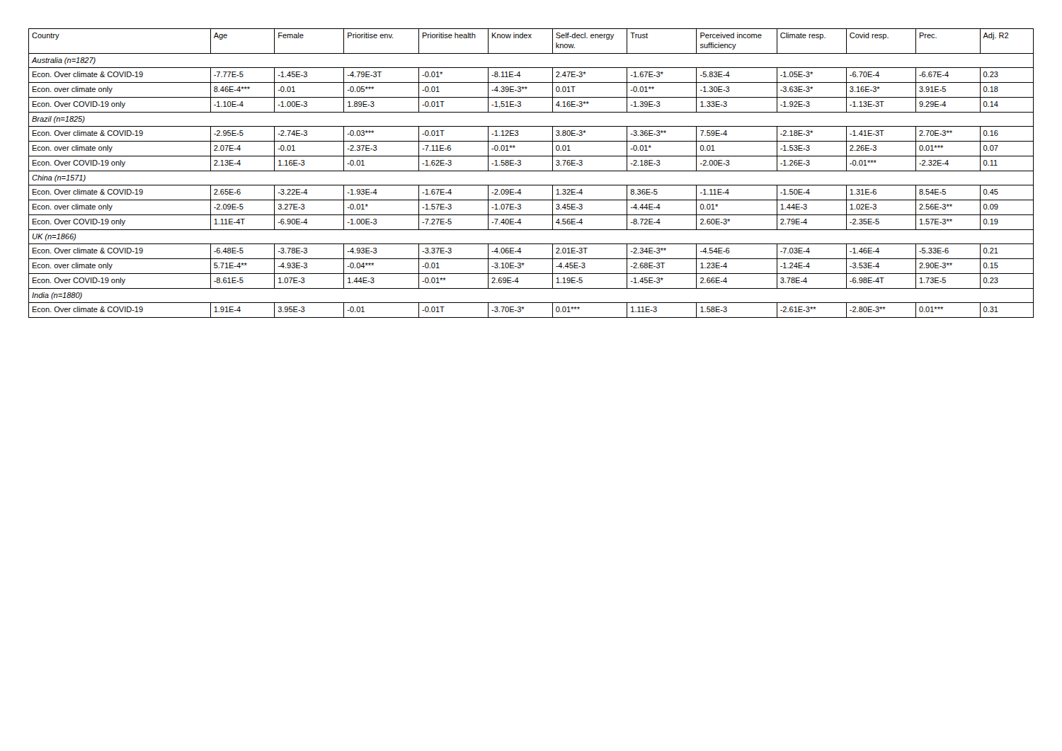| Country | Age | Female | Prioritise env. | Prioritise health | Know index | Self-decl. energy know. | Trust | Perceived income sufficiency | Climate resp. | Covid resp. | Prec. | Adj. R2 |
| --- | --- | --- | --- | --- | --- | --- | --- | --- | --- | --- | --- | --- |
| Australia (n=1827) |
| Econ. Over climate & COVID-19 | -7.77E-5 | -1.45E-3 | -4.79E-3T | -0.01* | -8.11E-4 | 2.47E-3* | -1.67E-3* | -5.83E-4 | -1.05E-3* | -6.70E-4 | -6.67E-4 | 0.23 |
| Econ. over climate only | 8.46E-4*** | -0.01 | -0.05*** | -0.01 | -4.39E-3** | 0.01T | -0.01** | -1.30E-3 | -3.63E-3* | 3.16E-3* | 3.91E-5 | 0.18 |
| Econ. Over COVID-19 only | -1.10E-4 | -1.00E-3 | 1.89E-3 | -0.01T | -1,51E-3 | 4.16E-3** | -1.39E-3 | 1.33E-3 | -1.92E-3 | -1.13E-3T | 9.29E-4 | 0.14 |
| Brazil (n=1825) |
| Econ. Over climate & COVID-19 | -2.95E-5 | -2.74E-3 | -0.03*** | -0.01T | -1.12E3 | 3.80E-3* | -3.36E-3** | 7.59E-4 | -2.18E-3* | -1.41E-3T | 2.70E-3** | 0.16 |
| Econ. over climate only | 2.07E-4 | -0.01 | -2.37E-3 | -7.11E-6 | -0.01** | 0.01 | -0.01* | 0.01 | -1.53E-3 | 2.26E-3 | 0.01*** | 0.07 |
| Econ. Over COVID-19 only | 2.13E-4 | 1.16E-3 | -0.01 | -1.62E-3 | -1.58E-3 | 3.76E-3 | -2.18E-3 | -2.00E-3 | -1.26E-3 | -0.01*** | -2.32E-4 | 0.11 |
| China (n=1571) |
| Econ. Over climate & COVID-19 | 2.65E-6 | -3.22E-4 | -1.93E-4 | -1.67E-4 | -2.09E-4 | 1.32E-4 | 8.36E-5 | -1.11E-4 | -1.50E-4 | 1.31E-6 | 8.54E-5 | 0.45 |
| Econ. over climate only | -2.09E-5 | 3.27E-3 | -0.01* | -1.57E-3 | -1.07E-3 | 3.45E-3 | -4.44E-4 | 0.01* | 1.44E-3 | 1.02E-3 | 2.56E-3** | 0.09 |
| Econ. Over COVID-19 only | 1.11E-4T | -6.90E-4 | -1.00E-3 | -7.27E-5 | -7.40E-4 | 4.56E-4 | -8.72E-4 | 2.60E-3* | 2.79E-4 | -2.35E-5 | 1.57E-3** | 0.19 |
| UK (n=1866) |
| Econ. Over climate & COVID-19 | -6.48E-5 | -3.78E-3 | -4.93E-3 | -3.37E-3 | -4.06E-4 | 2.01E-3T | -2.34E-3** | -4.54E-6 | -7.03E-4 | -1.46E-4 | -5.33E-6 | 0.21 |
| Econ. over climate only | 5.71E-4** | -4.93E-3 | -0.04*** | -0.01 | -3.10E-3* | -4.45E-3 | -2.68E-3T | 1.23E-4 | -1.24E-4 | -3.53E-4 | 2.90E-3** | 0.15 |
| Econ. Over COVID-19 only | -8.61E-5 | 1.07E-3 | 1.44E-3 | -0.01** | 2.69E-4 | 1.19E-5 | -1.45E-3* | 2.66E-4 | 3.78E-4 | -6.98E-4T | 1.73E-5 | 0.23 |
| India (n=1880) |
| Econ. Over climate & COVID-19 | 1.91E-4 | 3.95E-3 | -0.01 | -0.01T | -3.70E-3* | 0.01*** | 1.11E-3 | 1.58E-3 | -2.61E-3** | -2.80E-3** | 0.01*** | 0.31 |